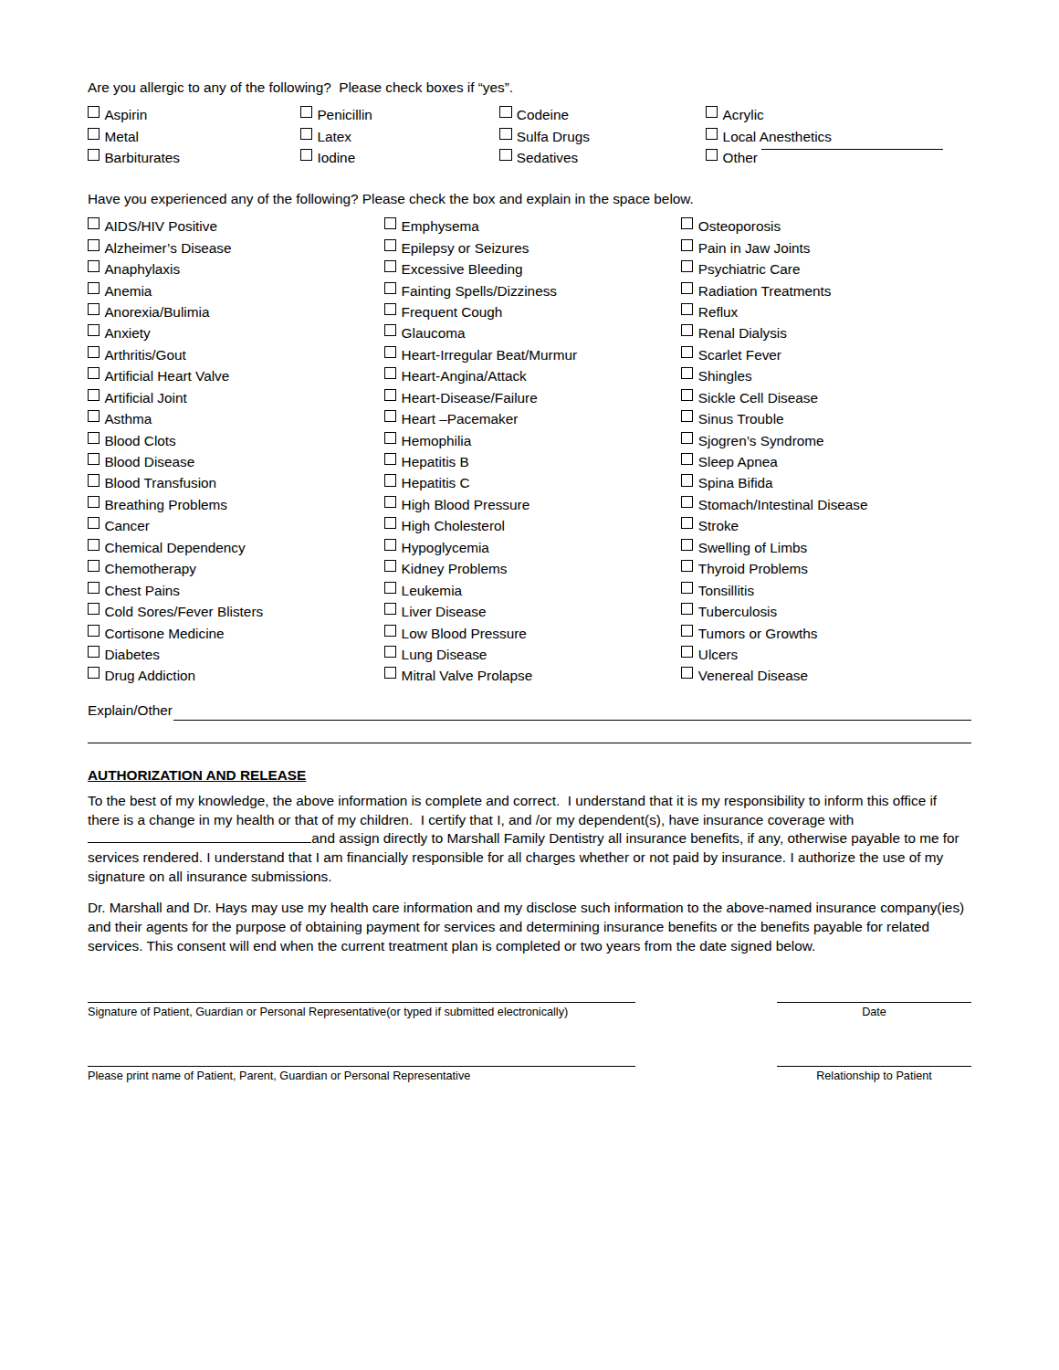Are you allergic to any of the following? Please check boxes if “yes”.
Aspirin
Penicillin
Codeine
Acrylic
Metal
Latex
Sulfa Drugs
Local Anesthetics
Barbiturates
Iodine
Sedatives
Other
Have you experienced any of the following? Please check the box and explain in the space below.
AIDS/HIV Positive
Emphysema
Osteoporosis
Alzheimer’s Disease
Epilepsy or Seizures
Pain in Jaw Joints
Anaphylaxis
Excessive Bleeding
Psychiatric Care
Anemia
Fainting Spells/Dizziness
Radiation Treatments
Anorexia/Bulimia
Frequent Cough
Reflux
Anxiety
Glaucoma
Renal Dialysis
Arthritis/Gout
Heart-Irregular Beat/Murmur
Scarlet Fever
Artificial Heart Valve
Heart-Angina/Attack
Shingles
Artificial Joint
Heart-Disease/Failure
Sickle Cell Disease
Asthma
Heart –Pacemaker
Sinus Trouble
Blood Clots
Hemophilia
Sjogren’s Syndrome
Blood Disease
Hepatitis B
Sleep Apnea
Blood Transfusion
Hepatitis C
Spina Bifida
Breathing Problems
High Blood Pressure
Stomach/Intestinal Disease
Cancer
High Cholesterol
Stroke
Chemical Dependency
Hypoglycemia
Swelling of Limbs
Chemotherapy
Kidney Problems
Thyroid Problems
Chest Pains
Leukemia
Tonsillitis
Cold Sores/Fever Blisters
Liver Disease
Tuberculosis
Cortisone Medicine
Low Blood Pressure
Tumors or Growths
Diabetes
Lung Disease
Ulcers
Drug Addiction
Mitral Valve Prolapse
Venereal Disease
Explain/Other
AUTHORIZATION AND RELEASE
To the best of my knowledge, the above information is complete and correct. I understand that it is my responsibility to inform this office if there is a change in my health or that of my children. I certify that I, and /or my dependent(s), have insurance coverage with and assign directly to Marshall Family Dentistry all insurance benefits, if any, otherwise payable to me for services rendered. I understand that I am financially responsible for all charges whether or not paid by insurance. I authorize the use of my signature on all insurance submissions.
Dr. Marshall and Dr. Hays may use my health care information and my disclose such information to the above-named insurance company(ies) and their agents for the purpose of obtaining payment for services and determining insurance benefits or the benefits payable for related services. This consent will end when the current treatment plan is completed or two years from the date signed below.
Signature of Patient, Guardian or Personal Representative(or typed if submitted electronically)
Date
Please print name of Patient, Parent, Guardian or Personal Representative
Relationship to Patient